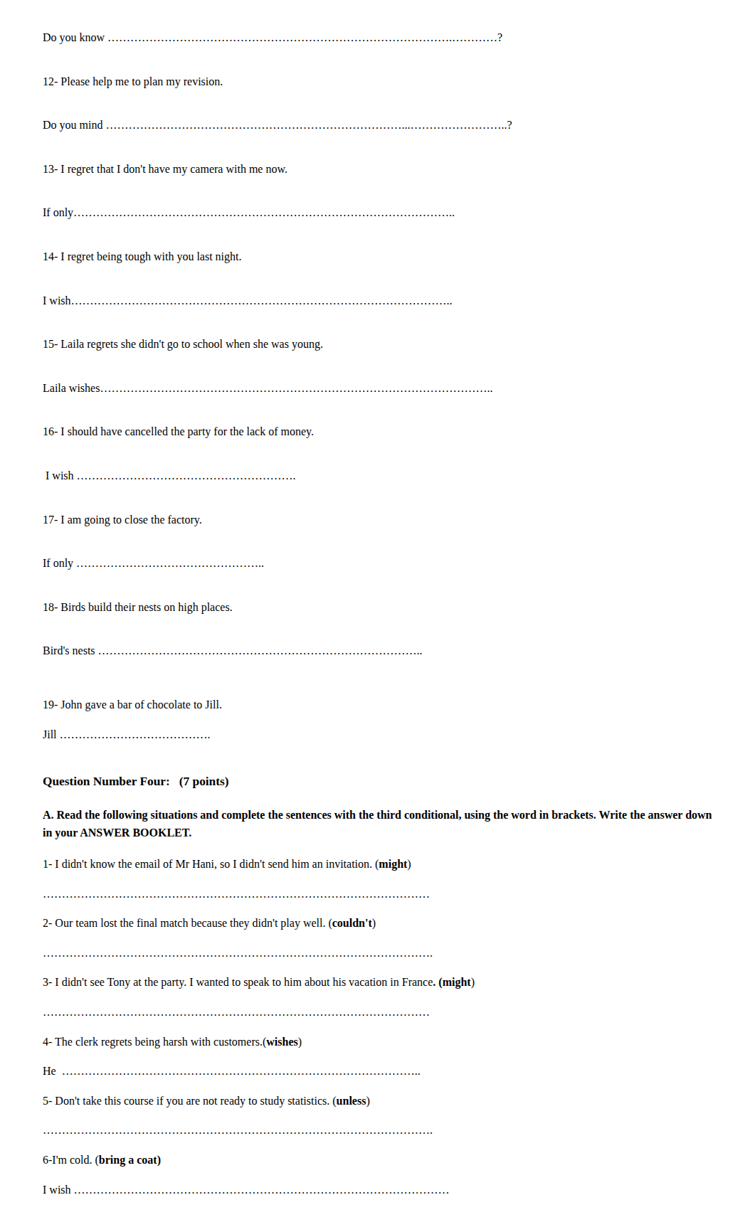Do you know ……………………………………………………………………………….…………?
12- Please help me to plan my revision.
Do you mind ……………………………………………………………………...……………………..?
13- I regret that I don't have my camera with me now.
If only………………………………………………………………………………………..
14- I regret being tough with you last night.
I wish………………………………………………………………………………………..
15- Laila regrets she didn't go to school when she was young.
Laila wishes…………………………………………………………………………………………..
16- I should have cancelled the party for the lack of money.
I wish ………………………………………………….
17- I am going to close the factory.
If only …………………………………………..
18- Birds build their nests on high places.
Bird's nests …………………………………………………………………………..
19- John gave a bar of chocolate to Jill.
Jill ………………………………….
Question Number Four: (7 points)
A. Read the following situations and complete the sentences with the third conditional, using the word in brackets. Write the answer down in your ANSWER BOOKLET.
1- I didn't know the email of Mr Hani, so I didn't send him an invitation. (might)
…………………………………………………………………………………………
2- Our team lost the final match because they didn't play well. (couldn't)
………………………………………………………………………………………….
3- I didn't see Tony at the party. I wanted to speak to him about his vacation in France. (might)
…………………………………………………………………………………………
4- The clerk regrets being harsh with customers.(wishes)
He …………………………………………………………………………………..
5- Don't take this course if you are not ready to study statistics. (unless)
………………………………………………………………………………………….
6-I'm cold. (bring a coat)
I wish ………………………………………………………………………………………